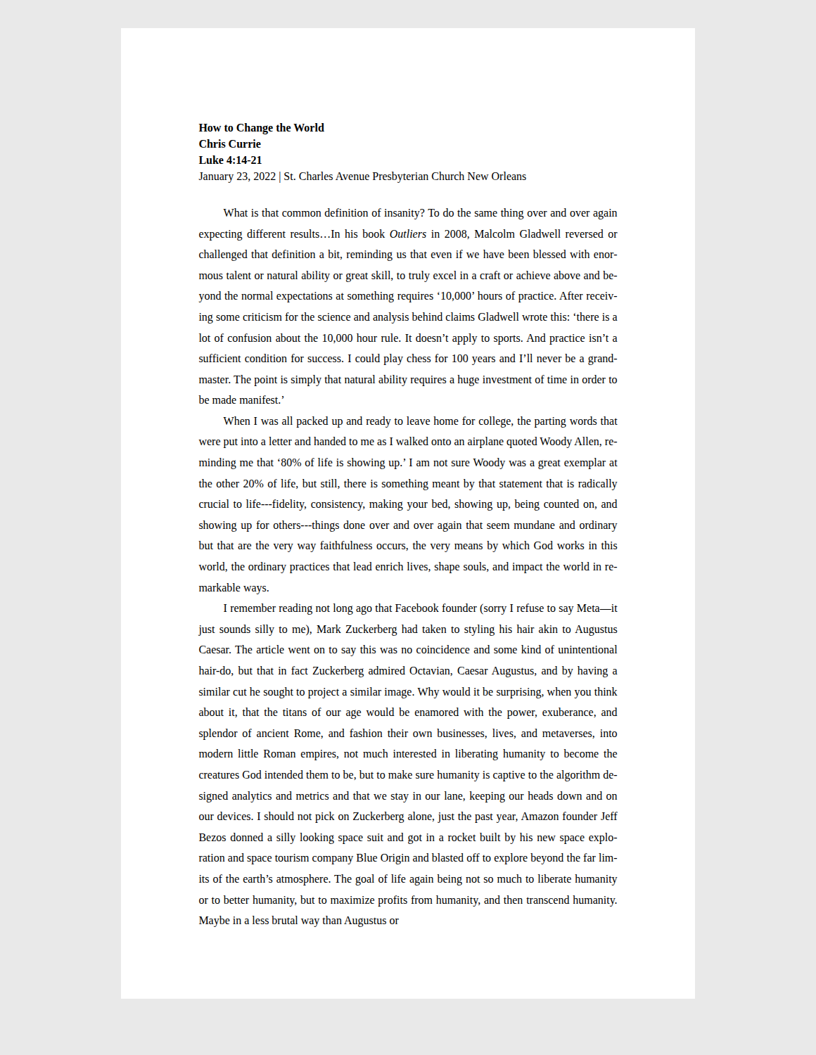How to Change the World
Chris Currie
Luke 4:14-21
January 23, 2022 | St. Charles Avenue Presbyterian Church New Orleans
What is that common definition of insanity? To do the same thing over and over again expecting different results…In his book Outliers in 2008, Malcolm Gladwell reversed or challenged that definition a bit, reminding us that even if we have been blessed with enormous talent or natural ability or great skill, to truly excel in a craft or achieve above and beyond the normal expectations at something requires ‘10,000’ hours of practice. After receiving some criticism for the science and analysis behind claims Gladwell wrote this: ‘there is a lot of confusion about the 10,000 hour rule. It doesn’t apply to sports. And practice isn’t a sufficient condition for success. I could play chess for 100 years and I’ll never be a grandmaster. The point is simply that natural ability requires a huge investment of time in order to be made manifest.’
When I was all packed up and ready to leave home for college, the parting words that were put into a letter and handed to me as I walked onto an airplane quoted Woody Allen, reminding me that ‘80% of life is showing up.’ I am not sure Woody was a great exemplar at the other 20% of life, but still, there is something meant by that statement that is radically crucial to life---fidelity, consistency, making your bed, showing up, being counted on, and showing up for others---things done over and over again that seem mundane and ordinary but that are the very way faithfulness occurs, the very means by which God works in this world, the ordinary practices that lead enrich lives, shape souls, and impact the world in remarkable ways.
I remember reading not long ago that Facebook founder (sorry I refuse to say Meta—it just sounds silly to me), Mark Zuckerberg had taken to styling his hair akin to Augustus Caesar. The article went on to say this was no coincidence and some kind of unintentional hair-do, but that in fact Zuckerberg admired Octavian, Caesar Augustus, and by having a similar cut he sought to project a similar image. Why would it be surprising, when you think about it, that the titans of our age would be enamored with the power, exuberance, and splendor of ancient Rome, and fashion their own businesses, lives, and metaverses, into modern little Roman empires, not much interested in liberating humanity to become the creatures God intended them to be, but to make sure humanity is captive to the algorithm designed analytics and metrics and that we stay in our lane, keeping our heads down and on our devices. I should not pick on Zuckerberg alone, just the past year, Amazon founder Jeff Bezos donned a silly looking space suit and got in a rocket built by his new space exploration and space tourism company Blue Origin and blasted off to explore beyond the far limits of the earth’s atmosphere. The goal of life again being not so much to liberate humanity or to better humanity, but to maximize profits from humanity, and then transcend humanity. Maybe in a less brutal way than Augustus or